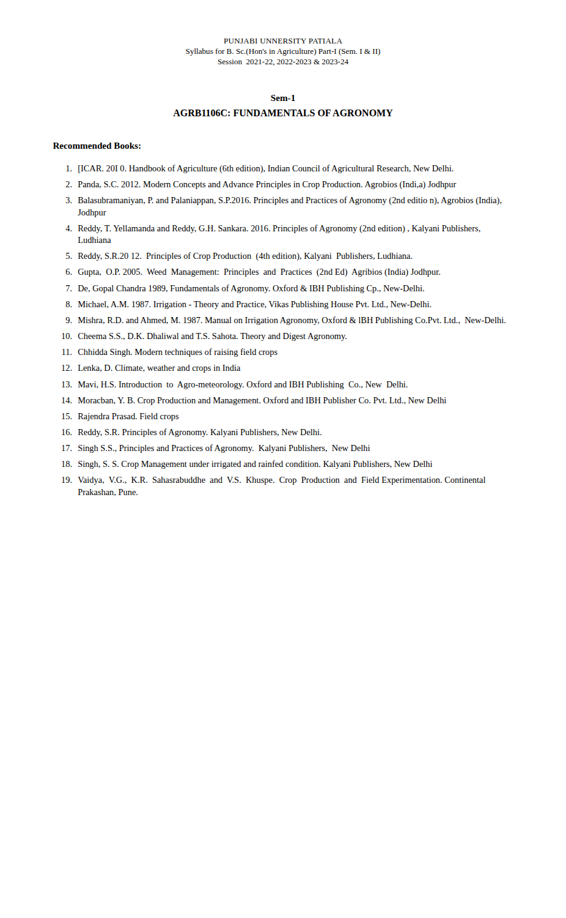PUNJABI UNNERSITY PATIALA
Syllabus for B. Sc.(Hon's in Agriculture) Part-I (Sem. I & II)
Session 2021-22, 2022-2023 & 2023-24
Sem-1
AGRB1106C: FUNDAMENTALS OF AGRONOMY
Recommended Books:
[ICAR. 20I 0. Handbook of Agriculture (6th edition), Indian Council of Agricultural Research, New Delhi.
Panda, S.C. 2012. Modern Concepts and Advance Principles in Crop Production. Agrobios (Indi,a) Jodhpur
Balasubramaniyan, P. and Palaniappan, S.P.2016. Principles and Practices of Agronomy (2nd editio n), Agrobios (India), Jodhpur
Reddy, T. Yellamanda and Reddy, G.H. Sankara. 2016. Principles of Agronomy (2nd edition) , Kalyani Publishers, Ludhiana
Reddy, S.R.20 12. Principles of Crop Production (4th edition), Kalyani Publishers, Ludhiana.
Gupta, O.P. 2005. Weed Management: Principles and Practices (2nd Ed) Agribios (India) Jodhpur.
De, Gopal Chandra 1989, Fundamentals of Agronomy. Oxford & IBH Publishing Cp., New-Delhi.
Michael, A.M. 1987. Irrigation - Theory and Practice, Vikas Publishing House Pvt. Ltd., New-Delhi.
Mishra, R.D. and Ahmed, M. 1987. Manual on Irrigation Agronomy, Oxford & lBH Publishing Co.Pvt. Ltd., New-Delhi.
Cheema S.S., D.K. Dhaliwal and T.S. Sahota. Theory and Digest Agronomy.
Chhidda Singh. Modern techniques of raising field crops
Lenka, D. Climate, weather and crops in India
Mavi, H.S. Introduction to Agro-meteorology. Oxford and IBH Publishing Co., New Delhi.
Moracban, Y. B. Crop Production and Management. Oxford and IBH Publisher Co. Pvt. Ltd., New Delhi
Rajendra Prasad. Field crops
Reddy, S.R. Principles of Agronomy. Kalyani Publishers, New Delhi.
Singh S.S., Principles and Practices of Agronomy. Kalyani Publishers, New Delhi
Singh, S. S. Crop Management under irrigated and rainfed condition. Kalyani Publishers, New Delhi
Vaidya, V.G., K.R. Sahasrabuddhe and V.S. Khuspe. Crop Production and Field Experimentation. Continental Prakashan, Pune.